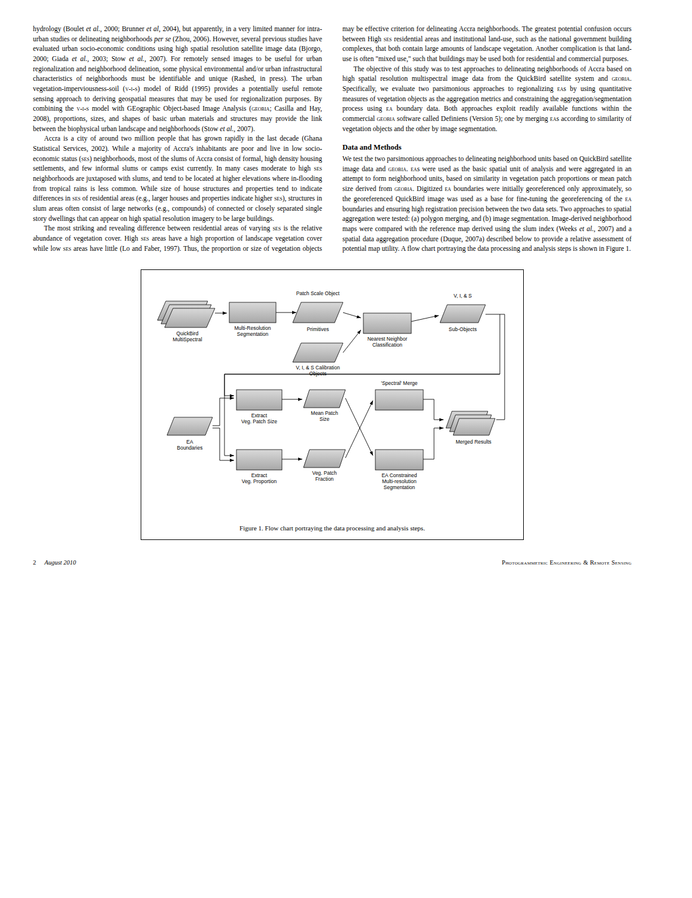hydrology (Boulet et al., 2000; Brunner et al, 2004), but apparently, in a very limited manner for intra-urban studies or delineating neighborhoods per se (Zhou, 2006). However, several previous studies have evaluated urban socio-economic conditions using high spatial resolution satellite image data (Bjorgo, 2000; Giada et al., 2003; Stow et al., 2007). For remotely sensed images to be useful for urban regionalization and neighborhood delineation, some physical environmental and/or urban infrastructural characteristics of neighborhoods must be identifiable and unique (Rashed, in press). The urban vegetation-imperviousness-soil (v-i-s) model of Ridd (1995) provides a potentially useful remote sensing approach to deriving geospatial measures that may be used for regionalization purposes. By combining the v-i-s model with GEographic Object-based Image Analysis (geobia; Casilla and Hay, 2008), proportions, sizes, and shapes of basic urban materials and structures may provide the link between the biophysical urban landscape and neighborhoods (Stow et al., 2007).
Accra is a city of around two million people that has grown rapidly in the last decade (Ghana Statistical Services, 2002). While a majority of Accra's inhabitants are poor and live in low socio-economic status (ses) neighborhoods, most of the slums of Accra consist of formal, high density housing settlements, and few informal slums or camps exist currently. In many cases moderate to high ses neighborhoods are juxtaposed with slums, and tend to be located at higher elevations where in-flooding from tropical rains is less common. While size of house structures and properties tend to indicate differences in ses of residential areas (e.g., larger houses and properties indicate higher ses), structures in slum areas often consist of large networks (e.g., compounds) of connected or closely separated single story dwellings that can appear on high spatial resolution imagery to be large buildings.
The most striking and revealing difference between residential areas of varying ses is the relative abundance of vegetation cover. High ses areas have a high proportion of landscape vegetation cover while low ses areas have little (Lo and Faber, 1997). Thus, the proportion or size of vegetation objects may be effective criterion for delineating Accra neighborhoods. The greatest potential confusion occurs between High ses residential areas and institutional land-use, such as the national government building complexes, that both contain large amounts of landscape vegetation. Another complication is that land-use is often "mixed use," such that buildings may be used both for residential and commercial purposes.
The objective of this study was to test approaches to delineating neighborhoods of Accra based on high spatial resolution multispectral image data from the QuickBird satellite system and geobia. Specifically, we evaluate two parsimonious approaches to regionalizing eas by using quantitative measures of vegetation objects as the aggregation metrics and constraining the aggregation/segmentation process using ea boundary data. Both approaches exploit readily available functions within the commercial geobia software called Definiens (Version 5); one by merging eas according to similarity of vegetation objects and the other by image segmentation.
Data and Methods
We test the two parsimonious approaches to delineating neighborhood units based on QuickBird satellite image data and geobia. eas were used as the basic spatial unit of analysis and were aggregated in an attempt to form neighborhood units, based on similarity in vegetation patch proportions or mean patch size derived from geobia. Digitized ea boundaries were initially georeferenced only approximately, so the georeferenced QuickBird image was used as a base for fine-tuning the georeferencing of the ea boundaries and ensuring high registration precision between the two data sets. Two approaches to spatial aggregation were tested: (a) polygon merging, and (b) image segmentation. Image-derived neighborhood maps were compared with the reference map derived using the slum index (Weeks et al., 2007) and a spatial data aggregation procedure (Duque, 2007a) described below to provide a relative assessment of potential map utility. A flow chart portraying the data processing and analysis steps is shown in Figure 1.
QuickBird MultiSpectral Multi-Resolution Segmentation Patch Scale Object Primitives Nearest Neighbor Classification V, I, & S Sub-Objects V, I, & S Calibration Objects EA Boundaries Extract Veg. Patch Size Extract Veg. Proportion Mean Patch Size Veg. Patch Fraction 'Spectral' Merge EA Constrained Multi-resolution Segmentation Merged Results
Figure 1. Flow chart portraying the data processing and analysis steps.
2 August 2010
Photogrammetric Engineering & Remote Sensing